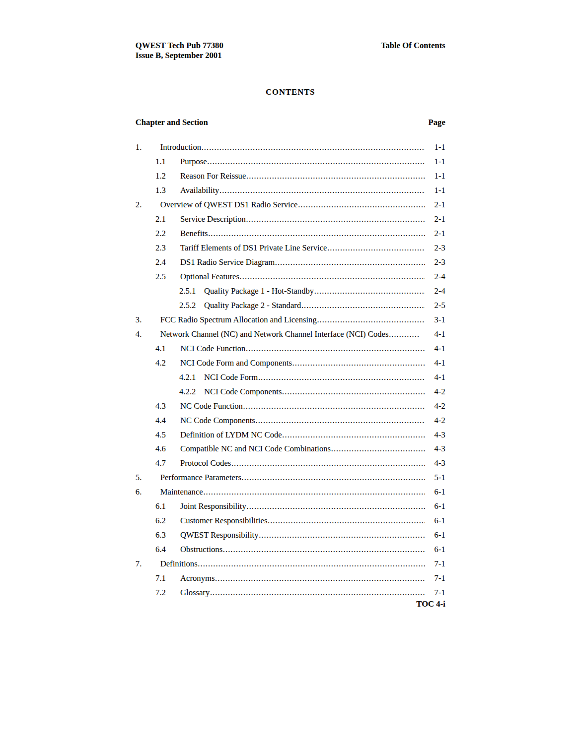QWEST Tech Pub 77380
Issue B, September 2001
Table Of Contents
CONTENTS
Chapter and Section Page
1. Introduction .................................................................................................................. 1-1
1.1 Purpose ......................................................................................................... 1-1
1.2 Reason For Reissue ......................................................................................... 1-1
1.3 Availability .................................................................................................. 1-1
2. Overview of QWEST DS1 Radio Service ............................................................... 2-1
2.1 Service Description ......................................................................................... 2-1
2.2 Benefits .......................................................................................................... 2-1
2.3 Tariff Elements of DS1 Private Line Service ............................................. 2-3
2.4 DS1 Radio Service Diagram ......................................................................... 2-3
2.5 Optional Features ........................................................................................... 2-4
2.5.1 Quality Package 1 - Hot-Standby ..................................................... 2-4
2.5.2 Quality Package 2 - Standard ............................................................. 2-5
3. FCC Radio Spectrum Allocation and Licensing ..................................................... 3-1
4. Network Channel (NC) and Network Channel Interface (NCI) Codes ............ 4-1
4.1 NCI Code Function .......................................................................................... 4-1
4.2 NCI Code Form and Components .............................................................. 4-1
4.2.1 NCI Code Form ..................................................................................... 4-1
4.2.2 NCI Code Components ....................................................................... 4-2
4.3 NC Code Function ............................................................................................ 4-2
4.4 NC Code Components ..................................................................................... 4-2
4.5 Definition of LYDM NC Code ....................................................................... 4-3
4.6 Compatible NC and NCI Code Combinations .......................................... 4-3
4.7 Protocol Codes ................................................................................................ 4-3
5. Performance Parameters ......................................................................................... 5-1
6. Maintenance .............................................................................................................. 6-1
6.1 Joint Responsibility ......................................................................................... 6-1
6.2 Customer Responsibilities ............................................................................ 6-1
6.3 QWEST Responsibility ................................................................................... 6-1
6.4 Obstructions .................................................................................................. 6-1
7. Definitions .................................................................................................................. 7-1
7.1 Acronyms ..................................................................................................... 7-1
7.2 Glossary ......................................................................................................... 7-1
TOC 4-i